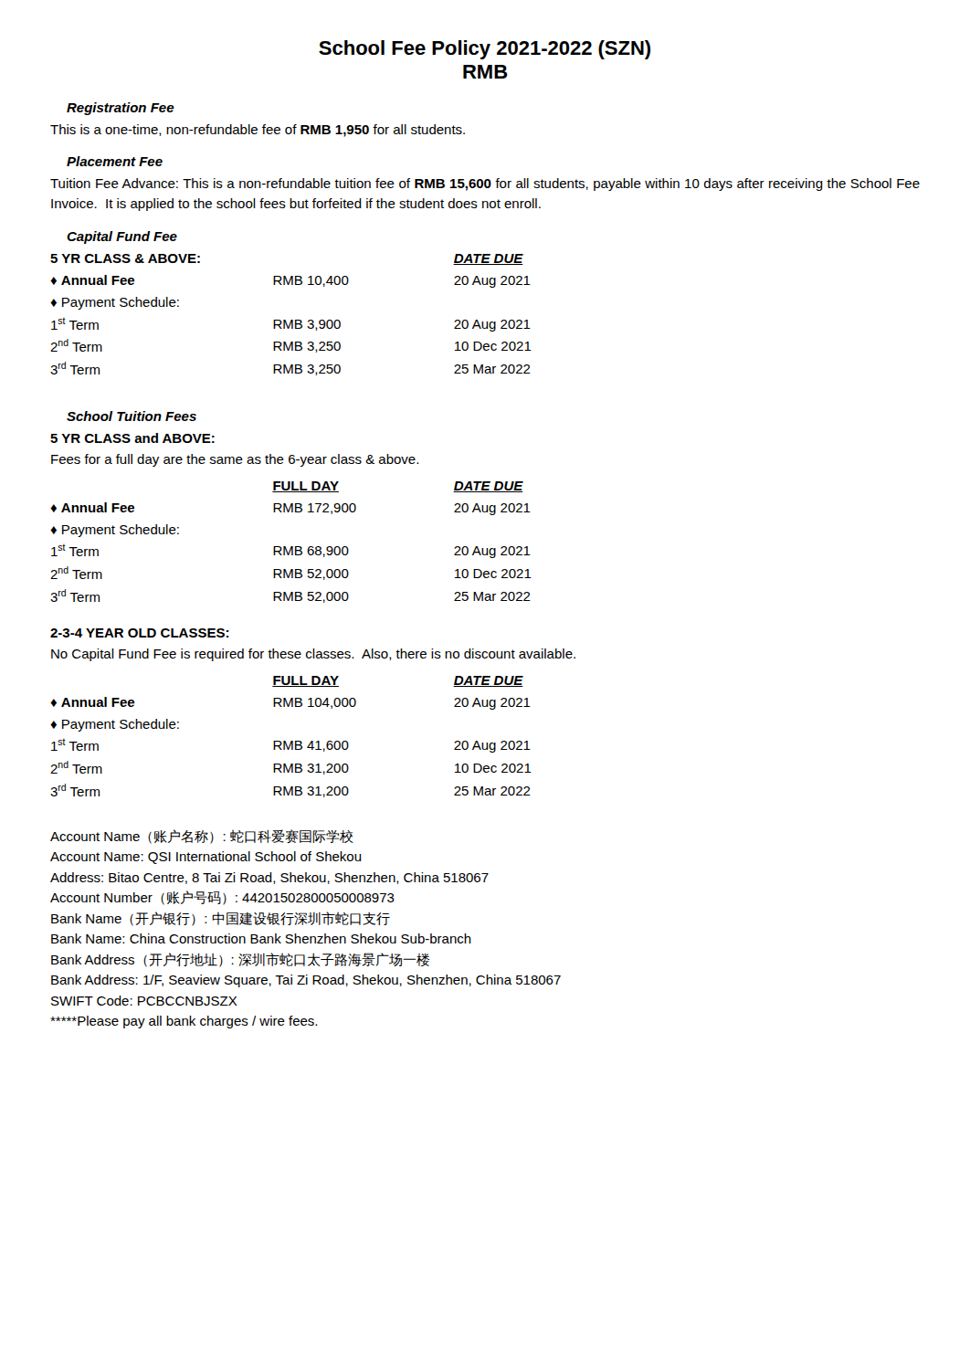School Fee Policy 2021-2022 (SZN)RMB
Registration Fee
This is a one-time, non-refundable fee of RMB 1,950 for all students.
Placement Fee
Tuition Fee Advance: This is a non-refundable tuition fee of RMB 15,600 for all students, payable within 10 days after receiving the School Fee Invoice. It is applied to the school fees but forfeited if the student does not enroll.
Capital Fund Fee
| 5 YR CLASS & ABOVE: | | DATE DUE |
| ♦ Annual Fee | RMB 10,400 | 20 Aug 2021 |
| ♦ Payment Schedule: | | |
| 1 st Term | RMB 3,900 | 20 Aug 2021 |
| 2 nd Term | RMB 3,250 | 10 Dec 2021 |
| 3 rd Term | RMB 3,250 | 25 Mar 2022 |
School Tuition Fees
5 YR CLASS and ABOVE:
Fees for a full day are the same as the 6-year class & above.
| | FULL DAY | DATE DUE |
| ♦ Annual Fee | RMB 172,900 | 20 Aug 2021 |
| ♦ Payment Schedule: | | |
| 1 st Term | RMB 68,900 | 20 Aug 2021 |
| 2 nd Term | RMB 52,000 | 10 Dec 2021 |
| 3 rd Term | RMB 52,000 | 25 Mar 2022 |
2-3-4 YEAR OLD CLASSES:
No Capital Fund Fee is required for these classes. Also, there is no discount available.
| | FULL DAY | DATE DUE |
| ♦ Annual Fee | RMB 104,000 | 20 Aug 2021 |
| ♦ Payment Schedule: | | |
| 1 st Term | RMB 41,600 | 20 Aug 2021 |
| 2 nd Term | RMB 31,200 | 10 Dec 2021 |
| 3 rd Term | RMB 31,200 | 25 Mar 2022 |
Account Name（账户名称）: 蛇口科爱赛国际学校
Account Name: QSI International School of Shekou
Address: Bitao Centre, 8 Tai Zi Road, Shekou, Shenzhen, China 518067
Account Number（账户号码）: 44201502800050008973
Bank Name（开户银行）: 中国建设银行深圳市蛇口支行
Bank Name: China Construction Bank Shenzhen Shekou Sub-branch
Bank Address（开户行地址）: 深圳市蛇口太子路海景广场一楼
Bank Address: 1/F, Seaview Square, Tai Zi Road, Shekou, Shenzhen, China 518067
SWIFT Code: PCBCCNBJSZX
*****Please pay all bank charges / wire fees.